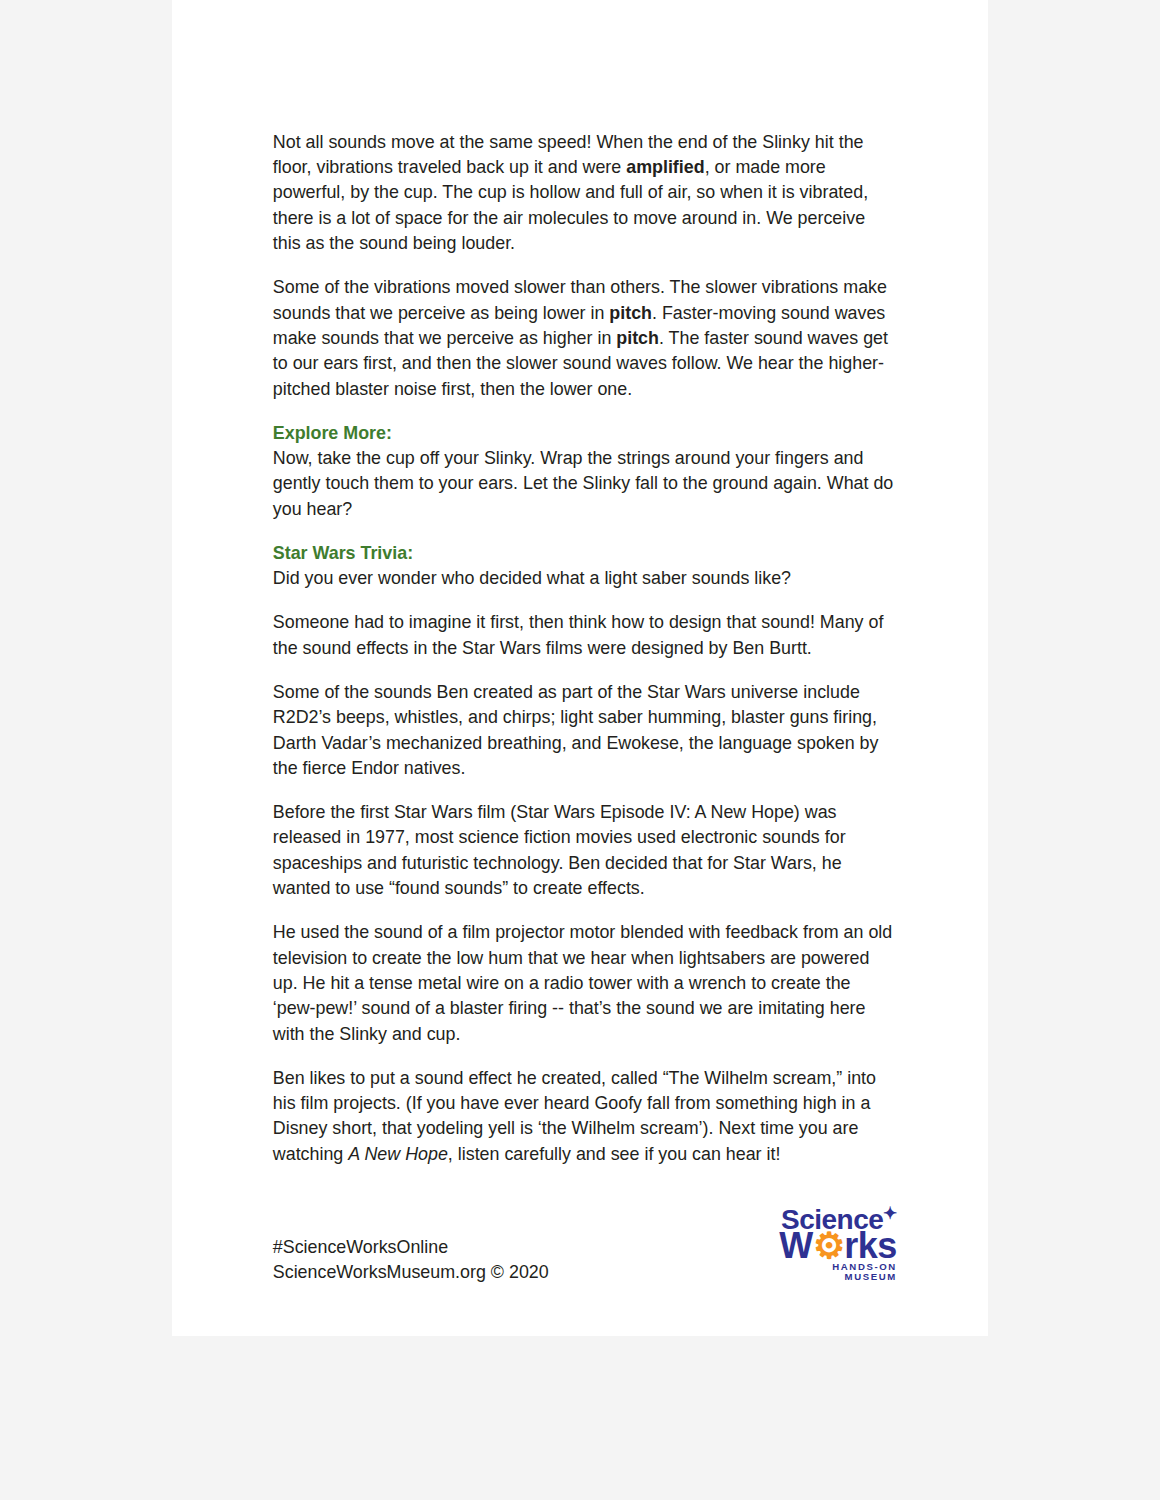Not all sounds move at the same speed! When the end of the Slinky hit the floor, vibrations traveled back up it and were amplified, or made more powerful, by the cup. The cup is hollow and full of air, so when it is vibrated, there is a lot of space for the air molecules to move around in. We perceive this as the sound being louder.
Some of the vibrations moved slower than others. The slower vibrations make sounds that we perceive as being lower in pitch. Faster-moving sound waves make sounds that we perceive as higher in pitch. The faster sound waves get to our ears first, and then the slower sound waves follow. We hear the higher-pitched blaster noise first, then the lower one.
Explore More:
Now, take the cup off your Slinky. Wrap the strings around your fingers and gently touch them to your ears. Let the Slinky fall to the ground again. What do you hear?
Star Wars Trivia:
Did you ever wonder who decided what a light saber sounds like?
Someone had to imagine it first, then think how to design that sound! Many of the sound effects in the Star Wars films were designed by Ben Burtt.
Some of the sounds Ben created as part of the Star Wars universe include R2D2’s beeps, whistles, and chirps; light saber humming, blaster guns firing, Darth Vadar’s mechanized breathing, and Ewokese, the language spoken by the fierce Endor natives.
Before the first Star Wars film (Star Wars Episode IV: A New Hope) was released in 1977, most science fiction movies used electronic sounds for spaceships and futuristic technology. Ben decided that for Star Wars, he wanted to use “found sounds” to create effects.
He used the sound of a film projector motor blended with feedback from an old television to create the low hum that we hear when lightsabers are powered up. He hit a tense metal wire on a radio tower with a wrench to create the ‘pew-pew!’ sound of a blaster firing -- that’s the sound we are imitating here with the Slinky and cup.
Ben likes to put a sound effect he created, called “The Wilhelm scream,” into his film projects. (If you have ever heard Goofy fall from something high in a Disney short, that yodeling yell is ‘the Wilhelm scream’). Next time you are watching A New Hope, listen carefully and see if you can hear it!
#ScienceWorksOnline
ScienceWorksMuseum.org © 2020
Science✦ W⚙rks
HANDS-ON
MUSEUM